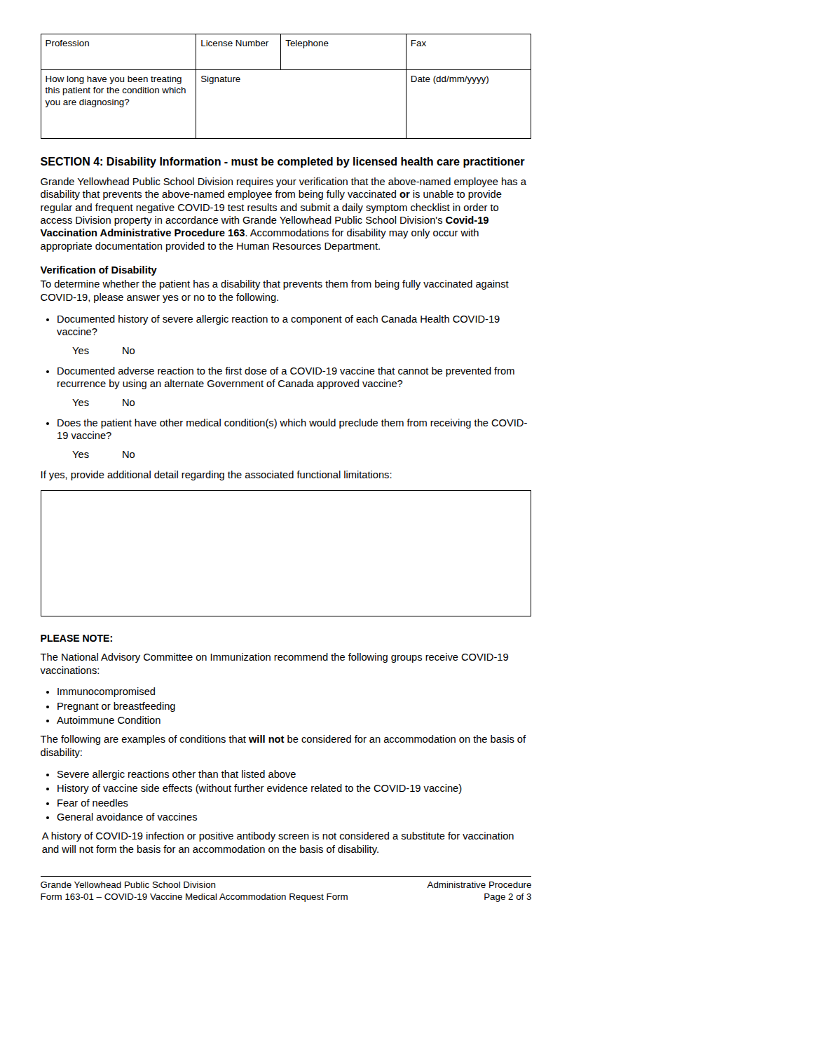| Profession | License Number | Telephone | Fax |
| How long have you been treating this patient for the condition which you are diagnosing? | Signature | Date (dd/mm/yyyy) |
SECTION 4: Disability Information - must be completed by licensed health care practitioner
Grande Yellowhead Public School Division requires your verification that the above-named employee has a disability that prevents the above-named employee from being fully vaccinated or is unable to provide regular and frequent negative COVID-19 test results and submit a daily symptom checklist in order to access Division property in accordance with Grande Yellowhead Public School Division's Covid-19 Vaccination Administrative Procedure 163. Accommodations for disability may only occur with appropriate documentation provided to the Human Resources Department.
Verification of Disability
To determine whether the patient has a disability that prevents them from being fully vaccinated against COVID-19, please answer yes or no to the following.
Documented history of severe allergic reaction to a component of each Canada Health COVID-19 vaccine?
Yes No
Documented adverse reaction to the first dose of a COVID-19 vaccine that cannot be prevented from recurrence by using an alternate Government of Canada approved vaccine?
Yes No
Does the patient have other medical condition(s) which would preclude them from receiving the COVID-19 vaccine?
Yes No
If yes, provide additional detail regarding the associated functional limitations:
PLEASE NOTE:
The National Advisory Committee on Immunization recommend the following groups receive COVID-19 vaccinations:
Immunocompromised
Pregnant or breastfeeding
Autoimmune Condition
The following are examples of conditions that will not be considered for an accommodation on the basis of disability:
Severe allergic reactions other than that listed above
History of vaccine side effects (without further evidence related to the COVID-19 vaccine)
Fear of needles
General avoidance of vaccines
A history of COVID-19 infection or positive antibody screen is not considered a substitute for vaccination and will not form the basis for an accommodation on the basis of disability.
Grande Yellowhead Public School Division
Form 163-01 – COVID-19 Vaccine Medical Accommodation Request Form
Administrative Procedure
Page 2 of 3